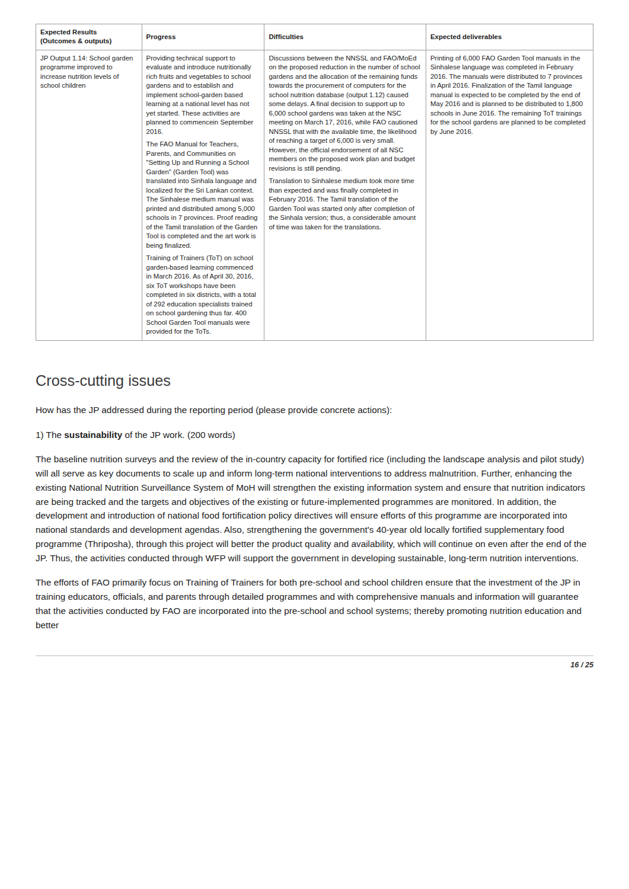| Expected Results (Outcomes & outputs) | Progress | Difficulties | Expected deliverables |
| --- | --- | --- | --- |
| JP Output 1.14: School garden programme improved to increase nutrition levels of school children | Providing technical support to evaluate and introduce nutritionally rich fruits and vegetables to school gardens and to establish and implement school-garden based learning at a national level has not yet started. These activities are planned to commencein September 2016. The FAO Manual for Teachers, Parents, and Communities on "Setting Up and Running a School Garden" (Garden Tool) was translated into Sinhala language and localized for the Sri Lankan context. The Sinhalese medium manual was printed and distributed among 5,000 schools in 7 provinces. Proof reading of the Tamil translation of the Garden Tool is completed and the art work is being finalized. Training of Trainers (ToT) on school garden-based learning commenced in March 2016. As of April 30, 2016, six ToT workshops have been completed in six districts, with a total of 292 education specialists trained on school gardening thus far. 400 School Garden Tool manuals were provided for the ToTs. | Discussions between the NNSSL and FAO/MoEd on the proposed reduction in the number of school gardens and the allocation of the remaining funds towards the procurement of computers for the school nutrition database (output 1.12) caused some delays. A final decision to support up to 6,000 school gardens was taken at the NSC meeting on March 17, 2016, while FAO cautioned NNSSL that with the available time, the likelihood of reaching a target of 6,000 is very small. However, the official endorsement of all NSC members on the proposed work plan and budget revisions is still pending. Translation to Sinhalese medium took more time than expected and was finally completed in February 2016. The Tamil translation of the Garden Tool was started only after completion of the Sinhala version; thus, a considerable amount of time was taken for the translations. | Printing of 6,000 FAO Garden Tool manuals in the Sinhalese language was completed in February 2016. The manuals were distributed to 7 provinces in April 2016. Finalization of the Tamil language manual is expected to be completed by the end of May 2016 and is planned to be distributed to 1,800 schools in June 2016. The remaining ToT trainings for the school gardens are planned to be completed by June 2016. |
Cross-cutting issues
How has the JP addressed during the reporting period (please provide concrete actions):
1) The sustainability of the JP work. (200 words)
The baseline nutrition surveys and the review of the in-country capacity for fortified rice (including the landscape analysis and pilot study) will all serve as key documents to scale up and inform long-term national interventions to address malnutrition. Further, enhancing the existing National Nutrition Surveillance System of MoH will strengthen the existing information system and ensure that nutrition indicators are being tracked and the targets and objectives of the existing or future-implemented programmes are monitored. In addition, the development and introduction of national food fortification policy directives will ensure efforts of this programme are incorporated into national standards and development agendas. Also, strengthening the government's 40-year old locally fortified supplementary food programme (Thriposha), through this project will better the product quality and availability, which will continue on even after the end of the JP. Thus, the activities conducted through WFP will support the government in developing sustainable, long-term nutrition interventions.
The efforts of FAO primarily focus on Training of Trainers for both pre-school and school children ensure that the investment of the JP in training educators, officials, and parents through detailed programmes and with comprehensive manuals and information will guarantee that the activities conducted by FAO are incorporated into the pre-school and school systems; thereby promoting nutrition education and better
16 / 25